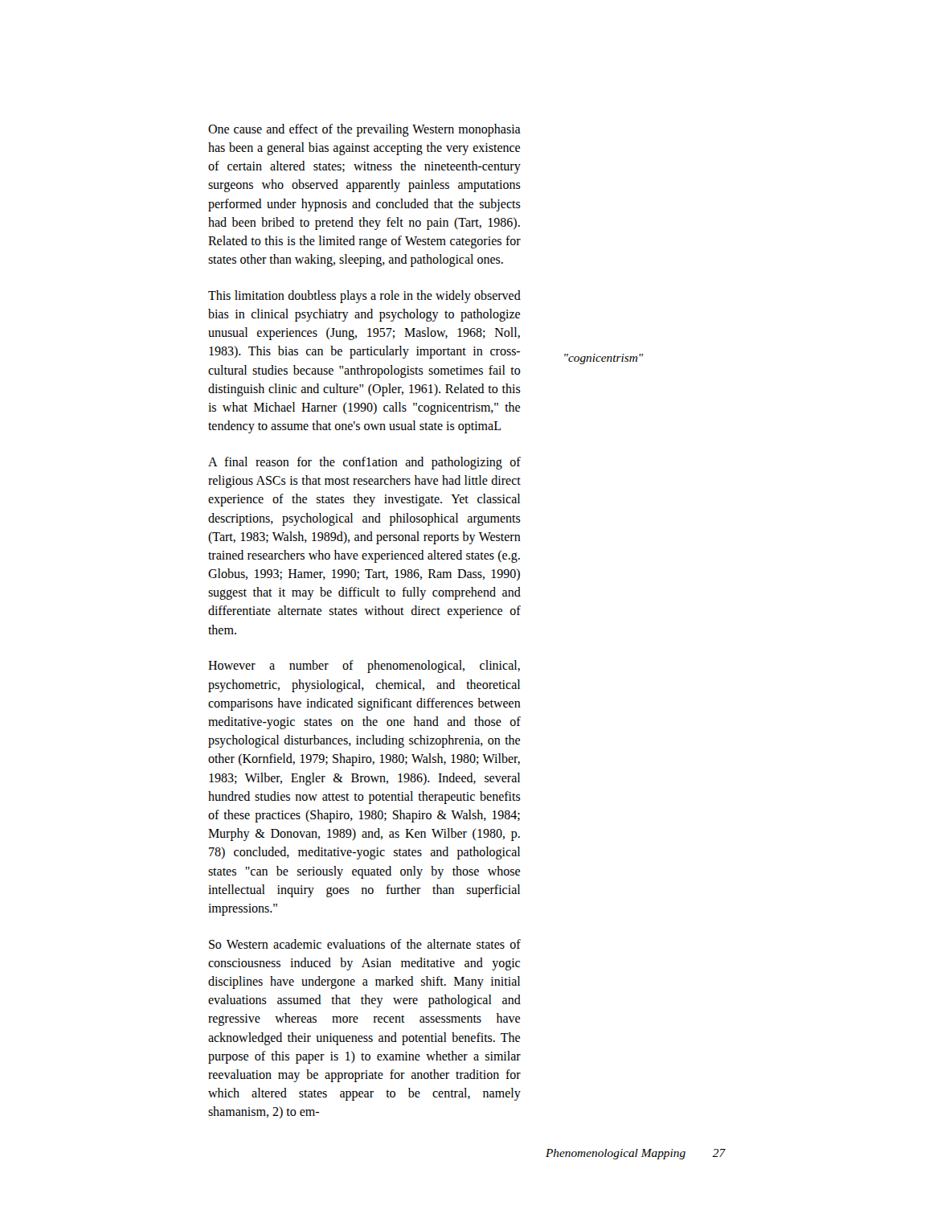One cause and effect of the prevailing Western monophasia has been a general bias against accepting the very existence of certain altered states; witness the nineteenth-century surgeons who observed apparently painless amputations performed under hypnosis and concluded that the subjects had been bribed to pretend they felt no pain (Tart, 1986). Related to this is the limited range of Westem categories for states other than waking, sleeping, and pathological ones.
This limitation doubtless plays a role in the widely observed bias in clinical psychiatry and psychology to pathologize unusual experiences (Jung, 1957; Maslow, 1968; Noll, 1983). This bias can be particularly important in cross-cultural studies because "anthropologists sometimes fail to distinguish clinic and culture" (Opler, 1961). Related to this is what Michael Harner (1990) calls "cognicentrism," the tendency to assume that one's own usual state is optimaL
"cognicentrism"
A final reason for the conf1ation and pathologizing of religious ASCs is that most researchers have had little direct experience of the states they investigate. Yet classical descriptions, psychological and philosophical arguments (Tart, 1983; Walsh, 1989d), and personal reports by Western trained researchers who have experienced altered states (e.g. Globus, 1993; Hamer, 1990; Tart, 1986, Ram Dass, 1990) suggest that it may be difficult to fully comprehend and differentiate alternate states without direct experience of them.
However a number of phenomenological, clinical, psychometric, physiological, chemical, and theoretical comparisons have indicated significant differences between meditative-yogic states on the one hand and those of psychological disturbances, including schizophrenia, on the other (Kornfield, 1979; Shapiro, 1980; Walsh, 1980; Wilber, 1983; Wilber, Engler & Brown, 1986). Indeed, several hundred studies now attest to potential therapeutic benefits of these practices (Shapiro, 1980; Shapiro & Walsh, 1984; Murphy & Donovan, 1989) and, as Ken Wilber (1980, p. 78) concluded, meditative-yogic states and pathological states "can be seriously equated only by those whose intellectual inquiry goes no further than superficial impressions."
So Western academic evaluations of the alternate states of consciousness induced by Asian meditative and yogic disciplines have undergone a marked shift. Many initial evaluations assumed that they were pathological and regressive whereas more recent assessments have acknowledged their uniqueness and potential benefits. The purpose of this paper is 1) to examine whether a similar reevaluation may be appropriate for another tradition for which altered states appear to be central, namely shamanism, 2) to em-
Phenomenological Mapping27